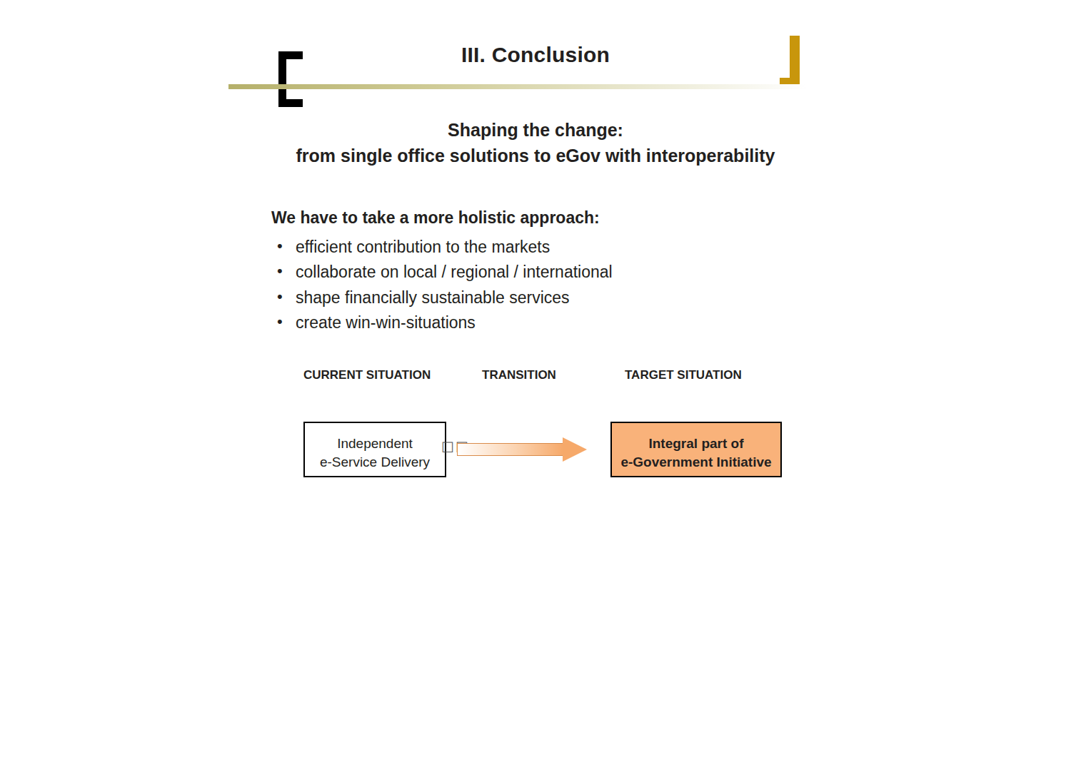III. Conclusion
Shaping the change:
from single office solutions to eGov with interoperability
We have to take a more holistic approach:
efficient contribution to the markets
collaborate on local / regional / international
shape financially sustainable services
create win-win-situations
CURRENT SITUATION TRANSITION TARGET SITUATION
Independent
e-Service Delivery
☐☐
Integral part of
e-Government Initiative